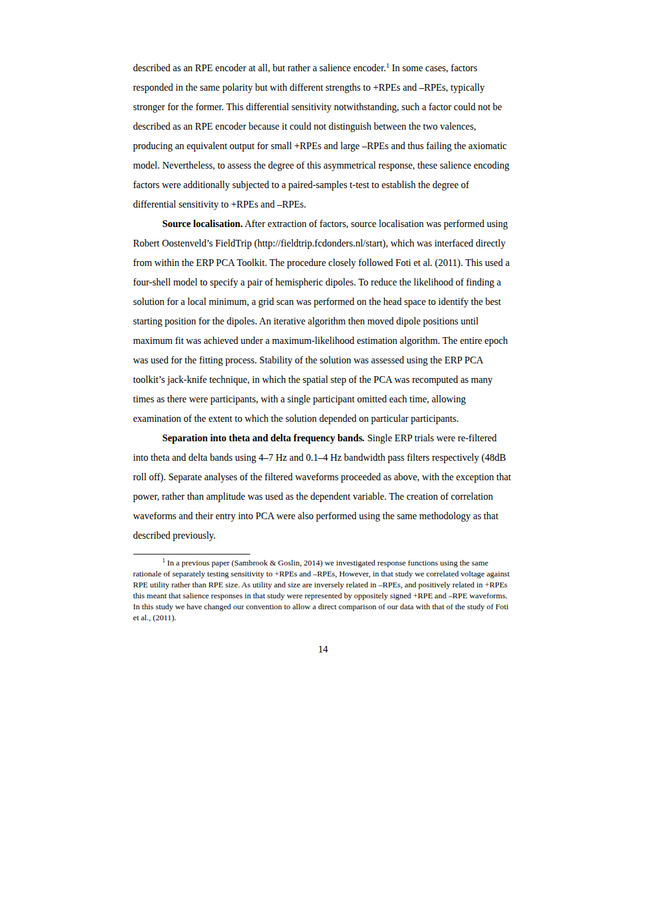described as an RPE encoder at all, but rather a salience encoder.1 In some cases, factors responded in the same polarity but with different strengths to +RPEs and –RPEs, typically stronger for the former. This differential sensitivity notwithstanding, such a factor could not be described as an RPE encoder because it could not distinguish between the two valences, producing an equivalent output for small +RPEs and large –RPEs and thus failing the axiomatic model. Nevertheless, to assess the degree of this asymmetrical response, these salience encoding factors were additionally subjected to a paired-samples t-test to establish the degree of differential sensitivity to +RPEs and –RPEs.
Source localisation. After extraction of factors, source localisation was performed using Robert Oostenveld’s FieldTrip (http://fieldtrip.fcdonders.nl/start), which was interfaced directly from within the ERP PCA Toolkit. The procedure closely followed Foti et al. (2011). This used a four-shell model to specify a pair of hemispheric dipoles. To reduce the likelihood of finding a solution for a local minimum, a grid scan was performed on the head space to identify the best starting position for the dipoles. An iterative algorithm then moved dipole positions until maximum fit was achieved under a maximum-likelihood estimation algorithm. The entire epoch was used for the fitting process. Stability of the solution was assessed using the ERP PCA toolkit’s jack-knife technique, in which the spatial step of the PCA was recomputed as many times as there were participants, with a single participant omitted each time, allowing examination of the extent to which the solution depended on particular participants.
Separation into theta and delta frequency bands. Single ERP trials were re-filtered into theta and delta bands using 4–7 Hz and 0.1–4 Hz bandwidth pass filters respectively (48dB roll off). Separate analyses of the filtered waveforms proceeded as above, with the exception that power, rather than amplitude was used as the dependent variable. The creation of correlation waveforms and their entry into PCA were also performed using the same methodology as that described previously.
1 In a previous paper (Sambrook & Goslin, 2014) we investigated response functions using the same rationale of separately testing sensitivity to +RPEs and –RPEs, However, in that study we correlated voltage against RPE utility rather than RPE size. As utility and size are inversely related in –RPEs, and positively related in +RPEs this meant that salience responses in that study were represented by oppositely signed +RPE and –RPE waveforms. In this study we have changed our convention to allow a direct comparison of our data with that of the study of Foti et al., (2011).
14